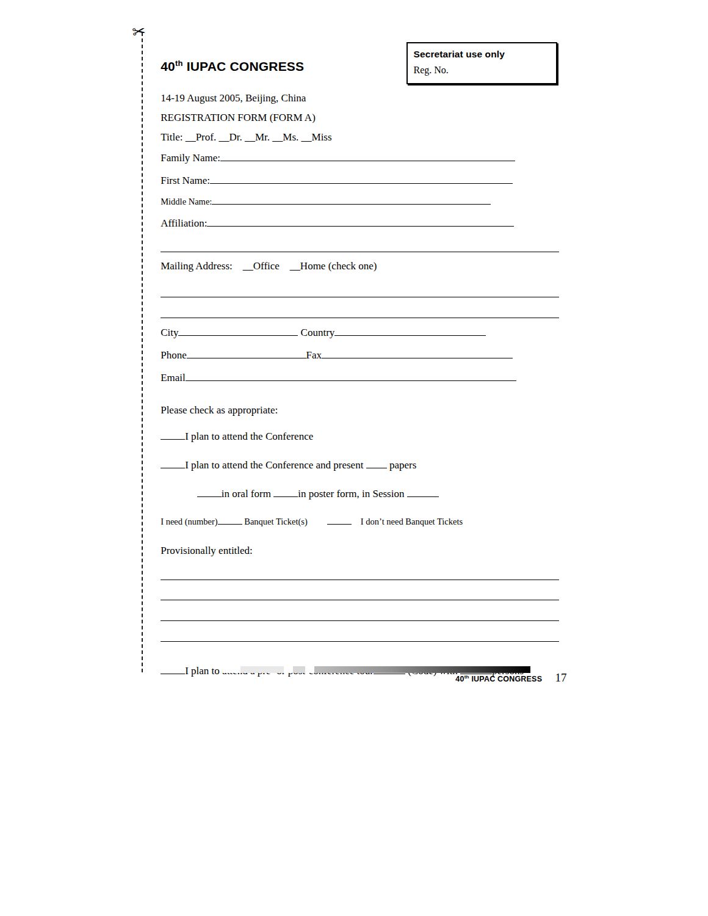✂
Secretariat use only
Reg. No.
40th IUPAC CONGRESS
14-19 August 2005, Beijing, China
REGISTRATION FORM (FORM A)
Title: __Prof. __Dr. __Mr. __Ms. __Miss
Family Name:
First Name:
Middle Name:
Affiliation:
Mailing Address: __Office __Home (check one)
City Country
Phone Fax
Email
Please check as appropriate:
I plan to attend the Conference
I plan to attend the Conference and present papers
in oral form in poster form, in Session
I need (number) Banquet Ticket(s) I don’t need Banquet Tickets
Provisionally entitled:
I plan to attend a pre- or post-conference tour (Code) with persons
40th IUPAC CONGRESS
17